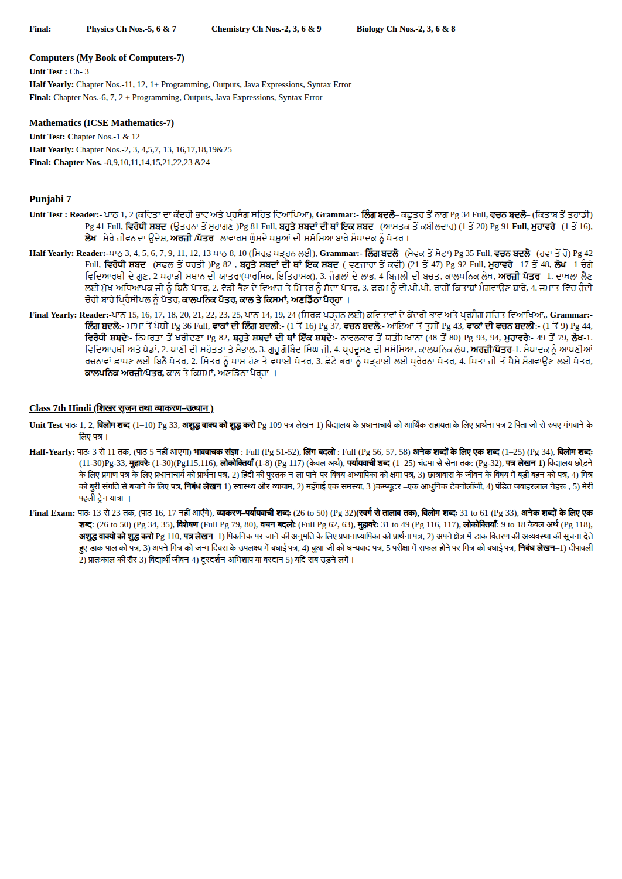Final: Physics Ch Nos.-5, 6 & 7 Chemistry Ch Nos.-2, 3, 6 & 9 Biology Ch Nos.-2, 3, 6 & 8
Computers (My Book of Computers-7)
Unit Test : Ch- 3
Half Yearly: Chapter Nos.-11, 12, 1+ Programming, Outputs, Java Expressions, Syntax Error
Final: Chapter Nos.-6, 7, 2 + Programming, Outputs, Java Expressions, Syntax Error
Mathematics (ICSE Mathematics-7)
Unit Test: Chapter Nos.-1 & 12
Half Yearly: Chapter Nos.-2, 3, 4,5,7, 13, 16,17,18,19&25
Final: Chapter Nos. -8,9,10,11,14,15,21,22,23 &24
Punjabi 7
Unit Test : Reader:- ਪਾਠ 1, 2 (ਕਵਿਤਾ ਦਾ ਕੇਂਦਰੀ ਭਾਵ ਅਤੇ ਪ੍ਰਸੰਗ ਸਹਿਤ ਵਿਆਖਿਆ), Grammar:- ਲਿੰਗ ਬਦਲੋ– ਕਛੂਤਰ ਤੋਂ ਨਾਗ Pg 34 Full, ਵਚਨ ਬਦਲੋ– (ਕਿਤਾਬ ਤੋਂ ਤੁਹਾਡੀ) Pg 41 Full, ਵਿਰੋਧੀ ਸ਼ਬਦ–(ਉਤਰਨਾ ਤੋਂ ਸੁਹਾਗਣ )Pg 81 Full, ਬਹੁਤੇ ਸ਼ਬਦਾਂ ਦੀ ਥਾਂ ਇਕ ਸ਼ਬਦ– (ਆਸਤਕ ਤੋਂ ਕਬੀਲਦਾਰ) (1 ਤੋਂ 20) Pg 91 Full, ਮੁਹਾਵਰੇ– (1 ਤੋਂ 16), ਲੇਖ– ਮੇਰੇ ਜੀਵਨ ਦਾ ਉਦੇਸ਼, ਅਰਜ਼ੀ /ਪੱਤਰ– ਲਾਵਾਰਸ ਘੁੰਮਦੇ ਪਸ਼ੂਆਂ ਦੀ ਸਮੱਸਿਆ ਬਾਰੇ ਸੰਪਾਦਕ ਨੂੰ ਪੱਤਰ।
Half Yearly: Reader:-ਪਾਠ 3, 4, 5, 6, 7, 9, 11, 12, 13 ਪਾਠ 8, 10 (ਸਿਰਫ਼ ਪੜ੍ਹਨ ਲਈ), Grammar:- ਲਿੰਗ ਬਦਲੋ– (ਸੇਵਕ ਤੋਂ ਮੋਟਾ) Pg 35 Full, ਵਚਨ ਬਦਲੋ– (ਹਵਾ ਤੋਂ ਰੋਂ) Pg 42 Full, ਵਿਰੋਧੀ ਸ਼ਬਦ– (ਸਫਲ ਤੋਂ ਧਰਤੀ )Pg 82 , ਬਹੁਤੇ ਸ਼ਬਦਾਂ ਦੀ ਥਾਂ ਇਕ ਸ਼ਬਦ–( ਵਣਜਾਰਾ ਤੋਂ ਕਵੀ) (21 ਤੋਂ 47) Pg 92 Full, ਮੁਹਾਵਰੇ– 17 ਤੋਂ 48, ਲੇਖ– 1 ਚੰਗੇ ਵਿਦਿਆਰਥੀ ਦੇ ਗੁਣ, 2 ਪਹਾੜੀ ਸਥਾਨ ਦੀ ਯਾਤਰਾ(ਧਾਰਮਿਕ, ਇਤਿਹਾਸਕ), 3. ਜੰਗਲਾਂ ਦੇ ਲਾਭ, 4 ਬਿਜਲੀ ਦੀ ਬਚਤ, ਕਾਲਪਨਿਕ ਲੇਖ, ਅਰਜ਼ੀ ਪੱਤਰ– 1. ਦਾਖਲਾ ਲੈਣ ਲਈ ਮੁੱਖ ਅਧਿਆਪਕ ਜੀ ਨੂੰ ਬਿਨੈ ਪੱਤਰ, 2. ਵੱਡੀ ਭੈਣ ਦੇ ਵਿਆਹ ਤੇ ਮਿੱਤਰ ਨੂੰ ਸੱਦਾ ਪੱਤਰ, 3. ਫਰਮ ਨੂੰ ਵੀ.ਪੀ.ਪੀ. ਰਾਹੀਂ ਕਿਤਾਬਾਂ ਮੰਗਵਾਉਣ ਬਾਰੇ, 4. ਜਮਾਤ ਵਿੱਚ ਹੁੰਦੀ ਚੋਰੀ ਬਾਰੇ ਪ੍ਰਿੰਸੀਪਲ ਨੂੰ ਪੱਤਰ, ਕਾਲਪਨਿਕ ਪੱਤਰ, ਕਾਲ ਤੇ ਕਿਸਮਾਂ, ਅਣਡਿੱਠਾ ਪੈਰ੍ਹਾ ।
Final Yearly: Reader:-ਪਾਠ 15, 16, 17, 18, 20, 21, 22, 23, 25, ਪਾਠ 14, 19, 24 (ਸਿਰਫ਼ ਪੜ੍ਹਨ ਲਈ) ਕਵਿਤਾਵਾਂ ਦੇ ਕੇਂਦਰੀ ਭਾਵ ਅਤੇ ਪ੍ਰਸੰਗ ਸਹਿਤ ਵਿਆਖਿਆ,, Grammar:- ਲਿੰਗ ਬਦਲੋ:- ਮਾਮਾ ਤੋਂ ਪੋਥੀ Pg 36 Full, ਵਾਕਾਂ ਦੀ ਲਿੰਗ ਬਦਲੀ:- (1 ਤੋਂ 16) Pg 37, ਵਚਨ ਬਦਲੋ:- ਆਇਆ ਤੋਂ ਤੁਸੀਂ Pg 43, ਵਾਕਾਂ ਦੀ ਵਚਨ ਬਦਲੀ:- (1 ਤੋਂ 9) Pg 44, ਵਿਰੋਧੀ ਸ਼ਬਦੇ:- ਨਿਮਰਤਾ ਤੋਂ ਖਰੀਦਣਾ Pg 82, ਬਹੁਤੇ ਸ਼ਬਦਾਂ ਦੀ ਥਾਂ ਇੱਕ ਸ਼ਬਦੇ:- ਨਾਵਲਕਾਰ ਤੋਂ ਯਤੀਮਖਾਨਾ (48 ਤੋਂ 80) Pg 93, 94, ਮੁਹਾਵਰੇ:- 49 ਤੋਂ 79, ਲੇਖ-1. ਵਿਦਿਆਰਥੀ ਅਤੇ ਖੇਡਾਂ, 2. ਪਾਣੀ ਦੀ ਮਹੱਤਤਾ ਤੇ ਸੰਭਾਲ, 3. ਗੁਰੂ ਗੋਬਿੰਦ ਸਿੰਘ ਜੀ, 4. ਪ੍ਰਦੂਸ਼ਣ ਦੀ ਸਮੱਸਿਆ, ਕਾਲਪਨਿਕ ਲੇਖ, ਅਰਜ਼ੀ/ਪੱਤਰ-1. ਸੰਪਾਦਕ ਨੂੰ ਆਪਣੀਆਂ ਰਚਨਾਵਾਂ ਛਾਪਣ ਲਈ ਬਿਨੈ ਪੱਤਰ, 2. ਮਿੱਤਰ ਨੂੰ ਪਾਸ ਹੋਣ ਤੇ ਵਧਾਈ ਪੱਤਰ, 3. ਛੋਟੇ ਭਰਾ ਨੂੰ ਪੜ੍ਹਾਈ ਲਈ ਪ੍ਰੇਰਨਾ ਪੱਤਰ, 4. ਪਿਤਾ ਜੀ ਤੋਂ ਪੈਸੇ ਮੰਗਵਾਉਣ ਲਈ ਪੱਤਰ, ਕਾਲਪਨਿਕ ਅਰਜ਼ੀ/ਪੱਤਰ, ਕਾਲ ਤੇ ਕਿਸਮਾਂ, ਅਣਡਿੱਠਾ ਪੈਰ੍ਹਾ ।
Class 7th Hindi (शिखर सृजन तथा व्याकरण–उत्थान )
Unit Test पाठः 1, 2, विलोम शब्द (1–10) Pg 33, अशुद्ध वाक्य को शुद्ध करो Pg 109 पत्र लेखन 1) विद्यालय के प्रधानाचार्य को आर्थिक सहायता के लिए प्रार्थना पत्र 2 पिता जो से रुपए मंगवाने के लिए पत्र।
Half-Yearly: पाठः 3 से 11 तक, (पाठ 5 नहीं आएगा) भाववाचक संज्ञा : Full (Pg 51-52), लिंग बदलो : Full (Pg 56, 57, 58) अनेक शब्दों के लिए एक शब्द (1–25) (Pg 34), विलोम शब्दः (11-30)Pg-33, मुहावरेः (1-30)(Pg115,116), लोकोक्तियाँ (1-8) (Pg 117) (केवल अर्थ), पर्यायवाची शब्द (1–25) चंद्रमा से सेना तक: (Pg-32), पत्र लेखन 1) विद्यालय छोड़ने के लिए प्रमाण पत्र के लिए प्रधानाचार्य को प्रार्थना पत्र, 2) हिंदी की पुस्तक न ला पाने पर विषय अध्यापिका को क्षमा पत्र, 3) छात्रावास के जीवन के विषय में बड़ी बहन को पत्र, 4) मित्र को बुरी संगति से बचाने के लिए पत्र, निबंध लेखन 1) स्वास्थ्य और व्यायाम, 2) महँगाई एक समस्या, 3 )कम्प्यूटर –एक आधुनिक टेक्नोलॉजी, 4) पंडित जवाहरलाल नेहरू , 5) मेरी पहली ट्रेन यात्रा ।
Final Exam: पाठः 13 से 23 तक, (पाठ 16, 17 नहीं आएँगे), व्याकरण–पर्यायवाची शब्दः (26 to 50) (Pg 32)(स्वर्ग से तालाब तक), विलोम शब्दः 31 to 61 (Pg 33), अनेक शब्दों के लिए एक शब्द: (26 to 50) (Pg 34, 35), विशेषण (Full Pg 79, 80), वचन बदलोः (Full Pg 62, 63), मुहावरेः 31 to 49 (Pg 116, 117), लोकोक्तियाँ: 9 to 18 केवल अर्थ (Pg 118), अशुद्ध वाक्यो को शुद्ध करो Pg 110, पत्र लेखन–1) पिकनिक पर जाने की अनुमति के लिए प्रधानाध्यापिका को प्रार्थना पत्र, 2) अपने क्षेत्र में डाक वितरण की अव्यवस्था की सूचना देते हुए डाक पाल को पत्र, 3) अपने मित्र को जन्म दिवस के उपलक्ष्य में बधाई पत्र, 4) बुआ जी को धन्यवाद पत्र, 5 परीक्षा में सफल होने पर मित्र को बधाई पत्र, निबंध लेखन–1) दीपावली 2) प्रातःकाल की सैर 3) विद्यार्थी जीवन 4) दूरदर्शन अभिशाप या वरदान 5) यदि सब उड़ने लगें।